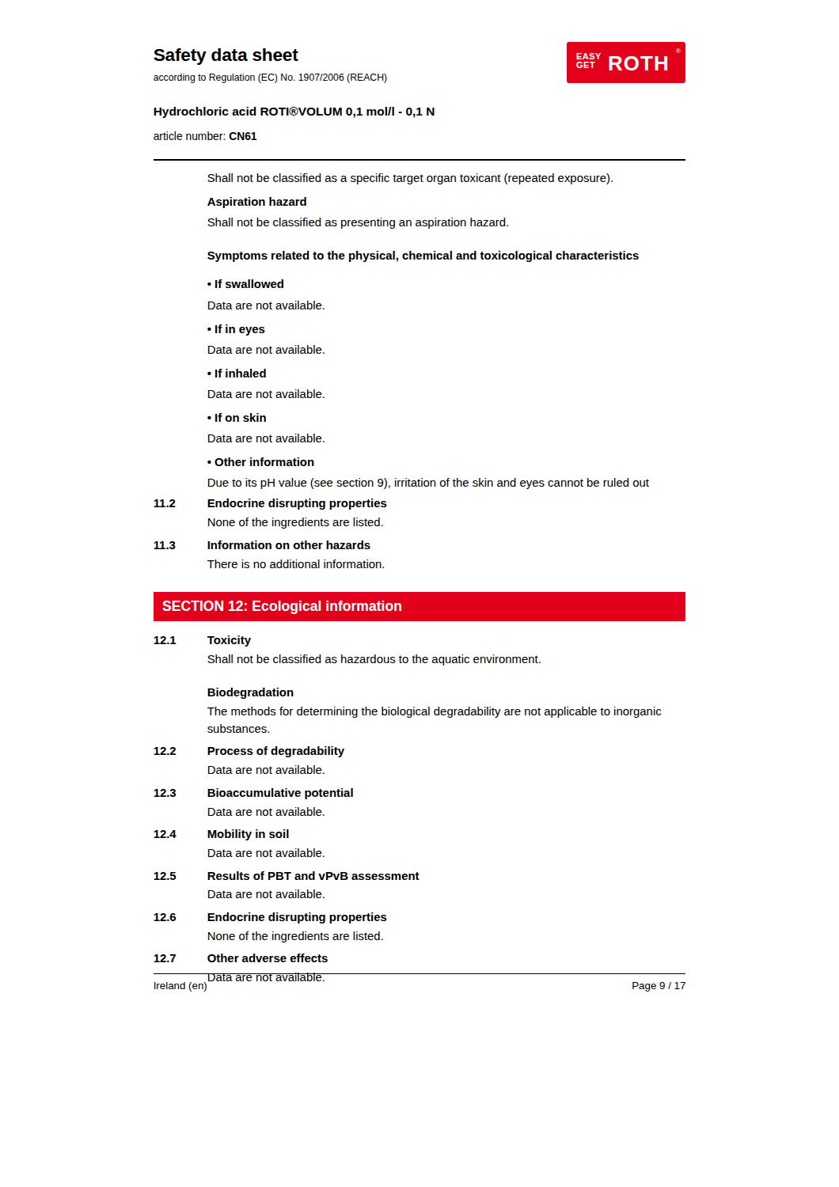EASY GET ROTH ®
Safety data sheet
according to Regulation (EC) No. 1907/2006 (REACH)
Hydrochloric acid ROTI®VOLUM 0,1 mol/l - 0,1 N
article number: CN61
Shall not be classified as a specific target organ toxicant (repeated exposure).
Aspiration hazard
Shall not be classified as presenting an aspiration hazard.
Symptoms related to the physical, chemical and toxicological characteristics
• If swallowed
Data are not available.
• If in eyes
Data are not available.
• If inhaled
Data are not available.
• If on skin
Data are not available.
• Other information
Due to its pH value (see section 9), irritation of the skin and eyes cannot be ruled out
11.2
Endocrine disrupting properties
None of the ingredients are listed.
11.3
Information on other hazards
There is no additional information.
SECTION 12: Ecological information
12.1
Toxicity
Shall not be classified as hazardous to the aquatic environment.
Biodegradation
The methods for determining the biological degradability are not applicable to inorganic substances.
12.2
Process of degradability
Data are not available.
12.3
Bioaccumulative potential
Data are not available.
12.4
Mobility in soil
Data are not available.
12.5
Results of PBT and vPvB assessment
Data are not available.
12.6
Endocrine disrupting properties
None of the ingredients are listed.
12.7
Other adverse effects
Data are not available.
Ireland (en) Page 9 / 17